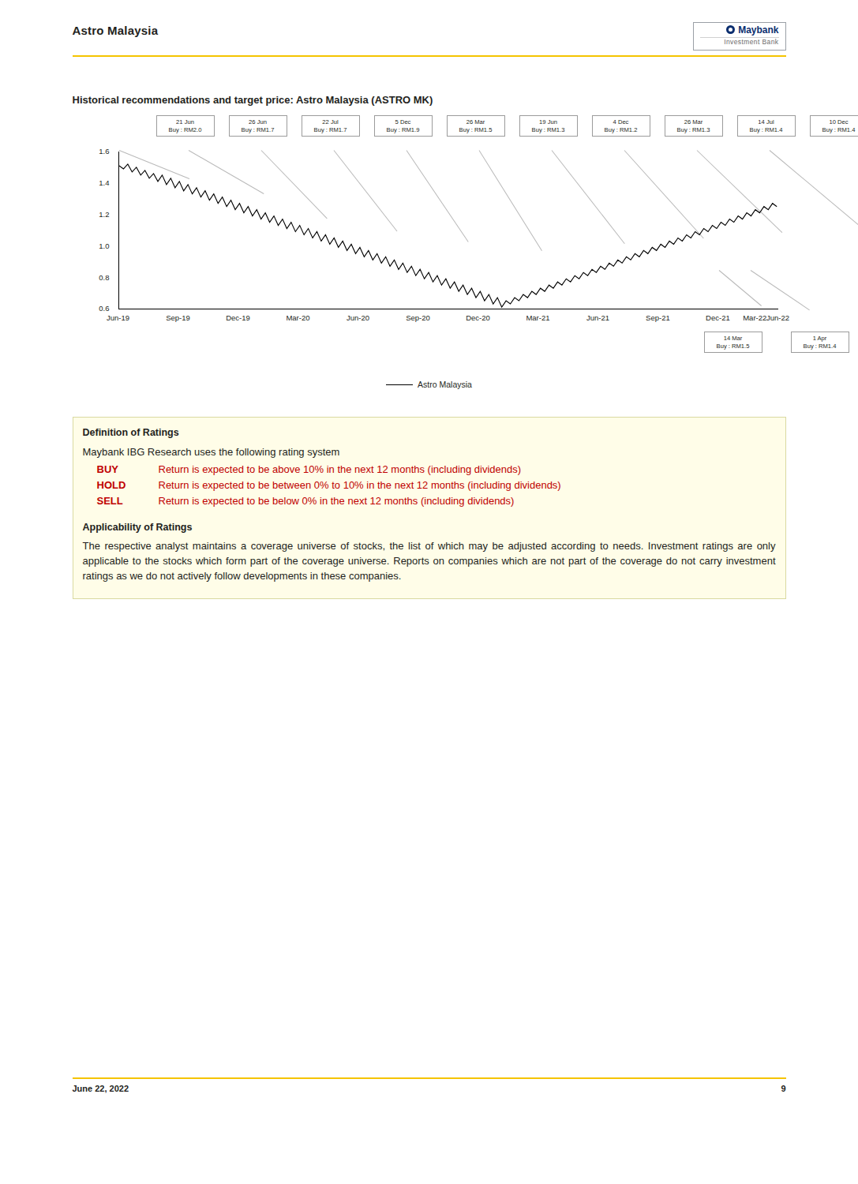Astro Malaysia
Maybank
Investment Bank
Historical recommendations and target price: Astro Malaysia (ASTRO MK)
21 Jun Buy : RM2.0
26 Jun Buy : RM1.7
22 Jul Buy : RM1.7
5 Dec Buy : RM1.9
26 Mar Buy : RM1.5
19 Jun Buy : RM1.3
4 Dec Buy : RM1.2
26 Mar Buy : RM1.3
14 Jul Buy : RM1.4
10 Dec Buy : RM1.4
1.6 1.4 1.2 1.0 0.8 0.6
Jun-19 Sep-19 Dec-19 Mar-20 Jun-20 Sep-20 Dec-20 Mar-21 Jun-21 Sep-21 Dec-21 Mar-22 Jun-22
14 Mar Buy : RM1.5
1 Apr Buy : RM1.4
Astro Malaysia
Definition of Ratings
Maybank IBG Research uses the following rating system
BUY Return is expected to be above 10% in the next 12 months (including dividends)
HOLD Return is expected to be between 0% to 10% in the next 12 months (including dividends)
SELL Return is expected to be below 0% in the next 12 months (including dividends)
Applicability of Ratings
The respective analyst maintains a coverage universe of stocks, the list of which may be adjusted according to needs. Investment ratings are only applicable to the stocks which form part of the coverage universe. Reports on companies which are not part of the coverage do not carry investment ratings as we do not actively follow developments in these companies.
June 22, 2022
9